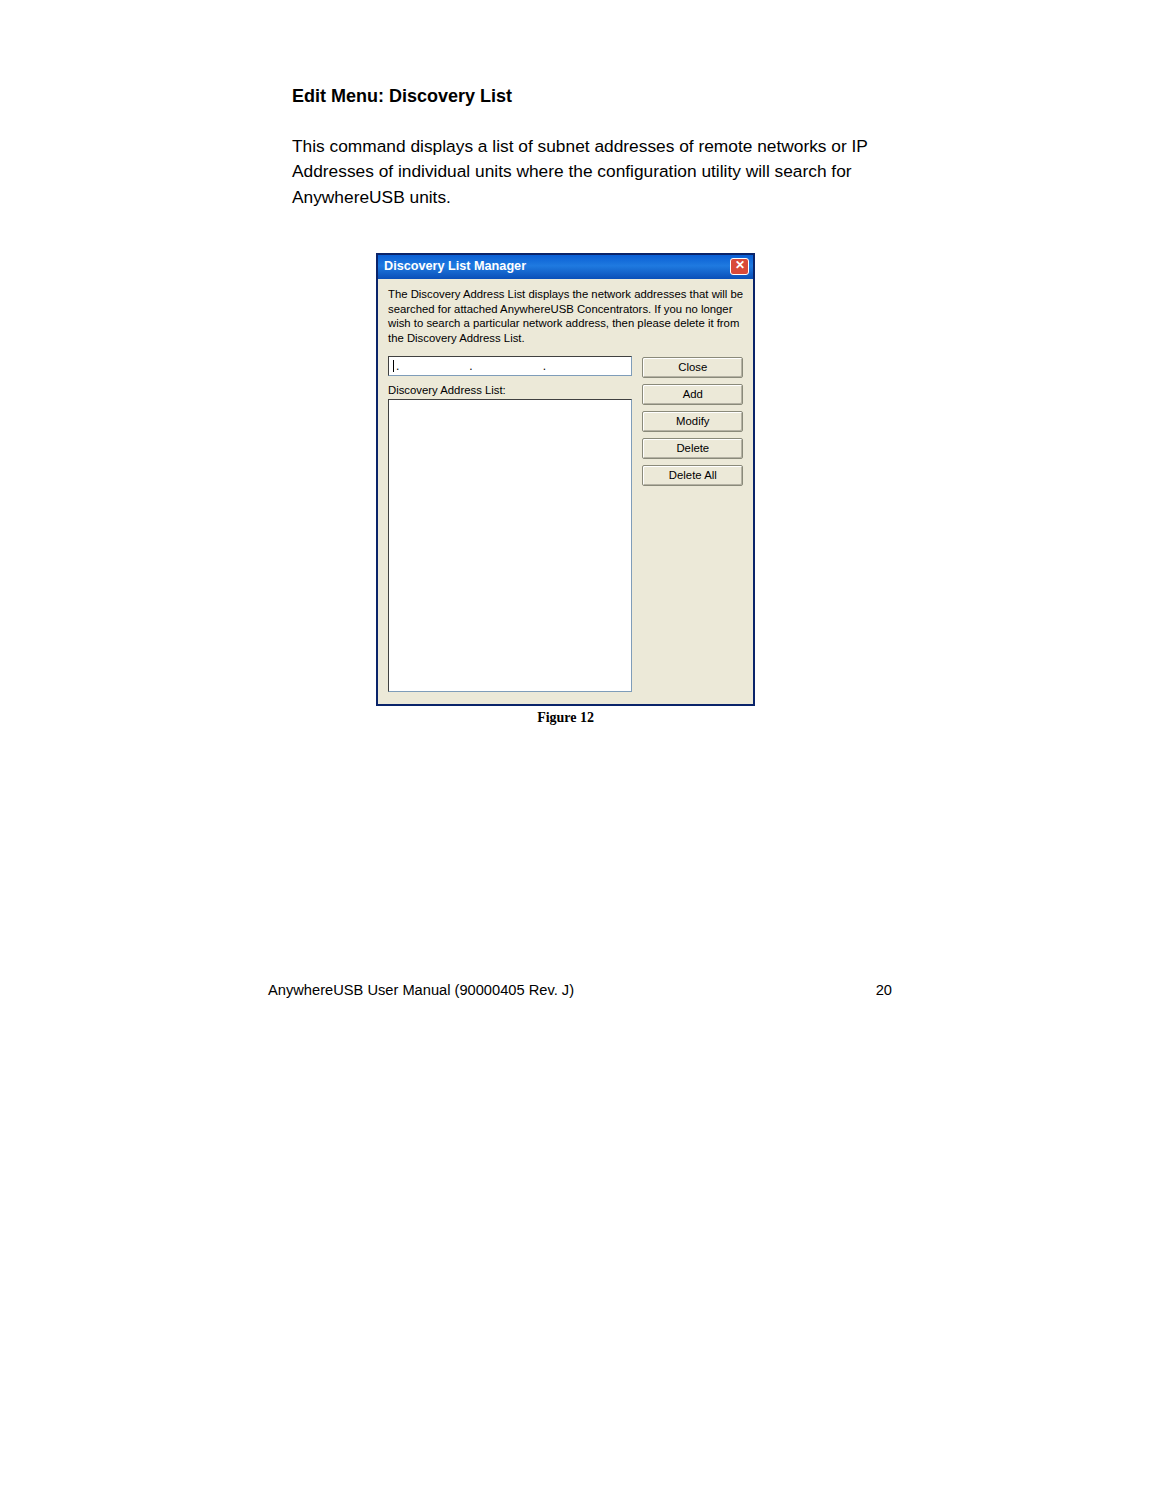Edit Menu: Discovery List
This command displays a list of subnet addresses of remote networks or IP Addresses of individual units where the configuration utility will search for AnywhereUSB units.
Discovery List Manager ✕
The Discovery Address List displays the network addresses that will be searched for attached AnywhereUSB Concentrators. If you no longer wish to search a particular network address, then please delete it from the Discovery Address List.
. . .
Discovery Address List:
Close Add Modify Delete Delete All
Figure 12
AnywhereUSB User Manual (90000405 Rev. J)
20